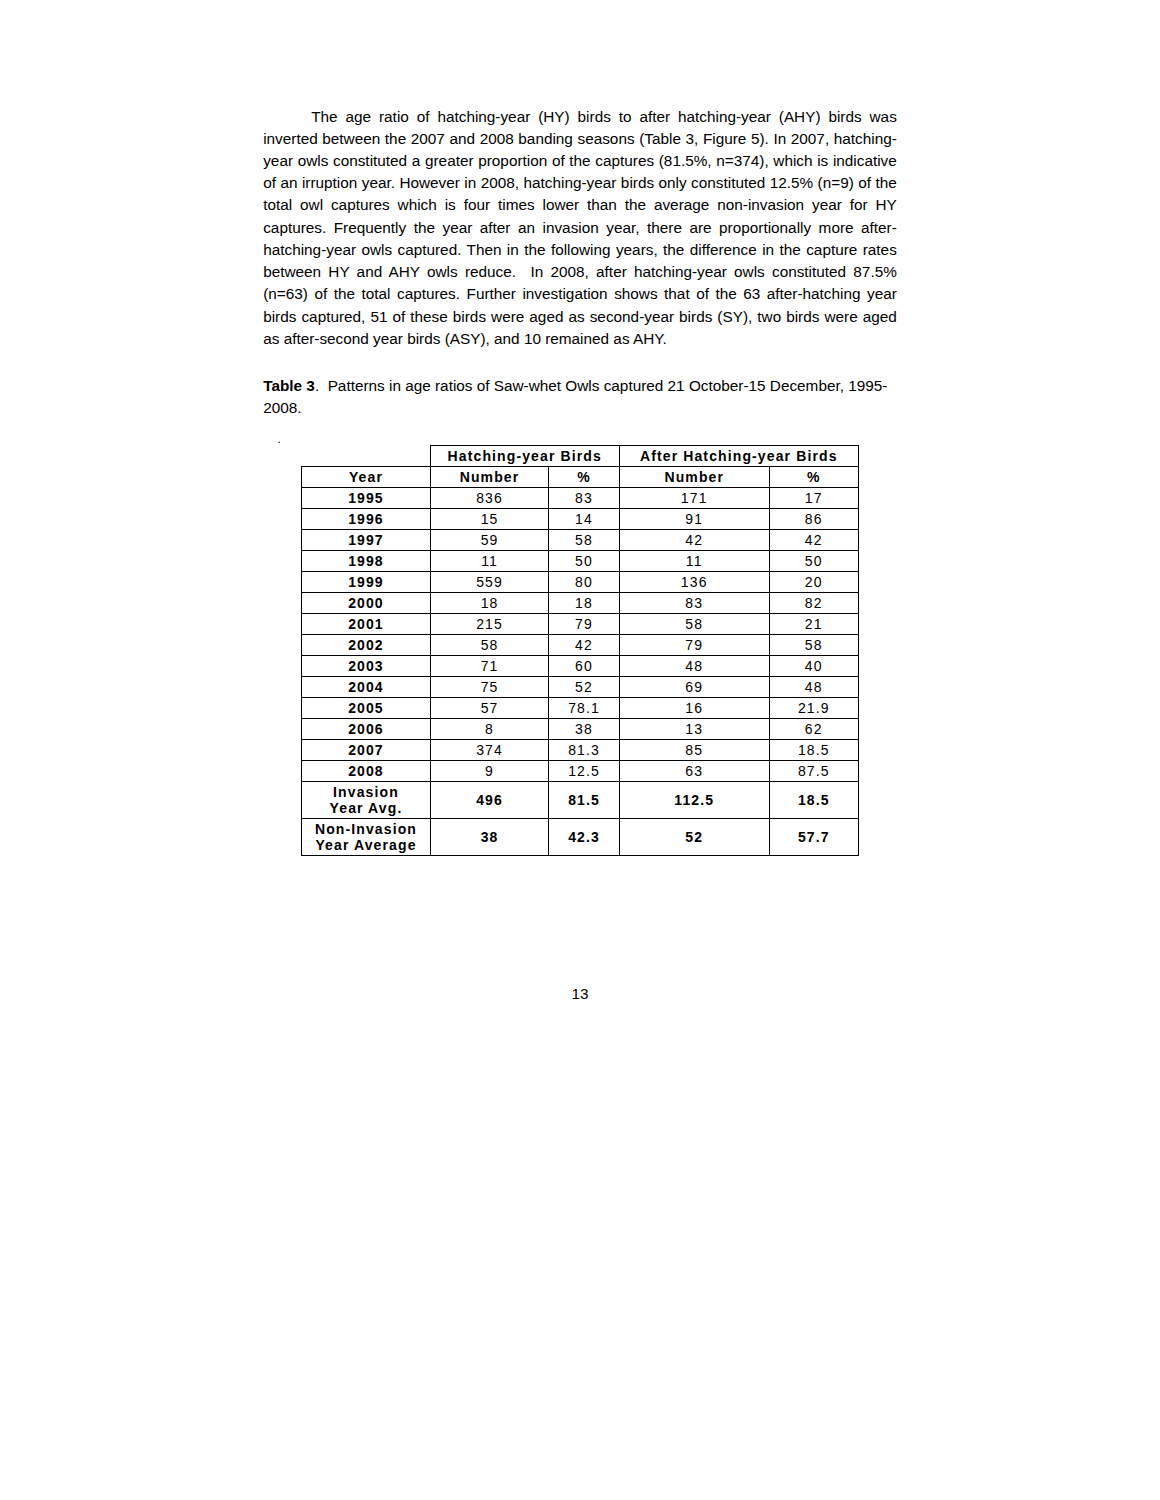The age ratio of hatching-year (HY) birds to after hatching-year (AHY) birds was inverted between the 2007 and 2008 banding seasons (Table 3, Figure 5). In 2007, hatching-year owls constituted a greater proportion of the captures (81.5%, n=374), which is indicative of an irruption year. However in 2008, hatching-year birds only constituted 12.5% (n=9) of the total owl captures which is four times lower than the average non-invasion year for HY captures. Frequently the year after an invasion year, there are proportionally more after-hatching-year owls captured. Then in the following years, the difference in the capture rates between HY and AHY owls reduce. In 2008, after hatching-year owls constituted 87.5% (n=63) of the total captures. Further investigation shows that of the 63 after-hatching year birds captured, 51 of these birds were aged as second-year birds (SY), two birds were aged as after-second year birds (ASY), and 10 remained as AHY.
Table 3. Patterns in age ratios of Saw-whet Owls captured 21 October-15 December, 1995-2008.
.
| | Hatching-year Birds | After Hatching-year Birds |
| Year | Number | % | Number | % |
| 1995 | 836 | 83 | 171 | 17 |
| 1996 | 15 | 14 | 91 | 86 |
| 1997 | 59 | 58 | 42 | 42 |
| 1998 | 11 | 50 | 11 | 50 |
| 1999 | 559 | 80 | 136 | 20 |
| 2000 | 18 | 18 | 83 | 82 |
| 2001 | 215 | 79 | 58 | 21 |
| 2002 | 58 | 42 | 79 | 58 |
| 2003 | 71 | 60 | 48 | 40 |
| 2004 | 75 | 52 | 69 | 48 |
| 2005 | 57 | 78.1 | 16 | 21.9 |
| 2006 | 8 | 38 | 13 | 62 |
| 2007 | 374 | 81.3 | 85 | 18.5 |
| 2008 | 9 | 12.5 | 63 | 87.5 |
| Invasion Year Avg. | 496 | 81.5 | 112.5 | 18.5 |
| Non-Invasion Year Average | 38 | 42.3 | 52 | 57.7 |
13